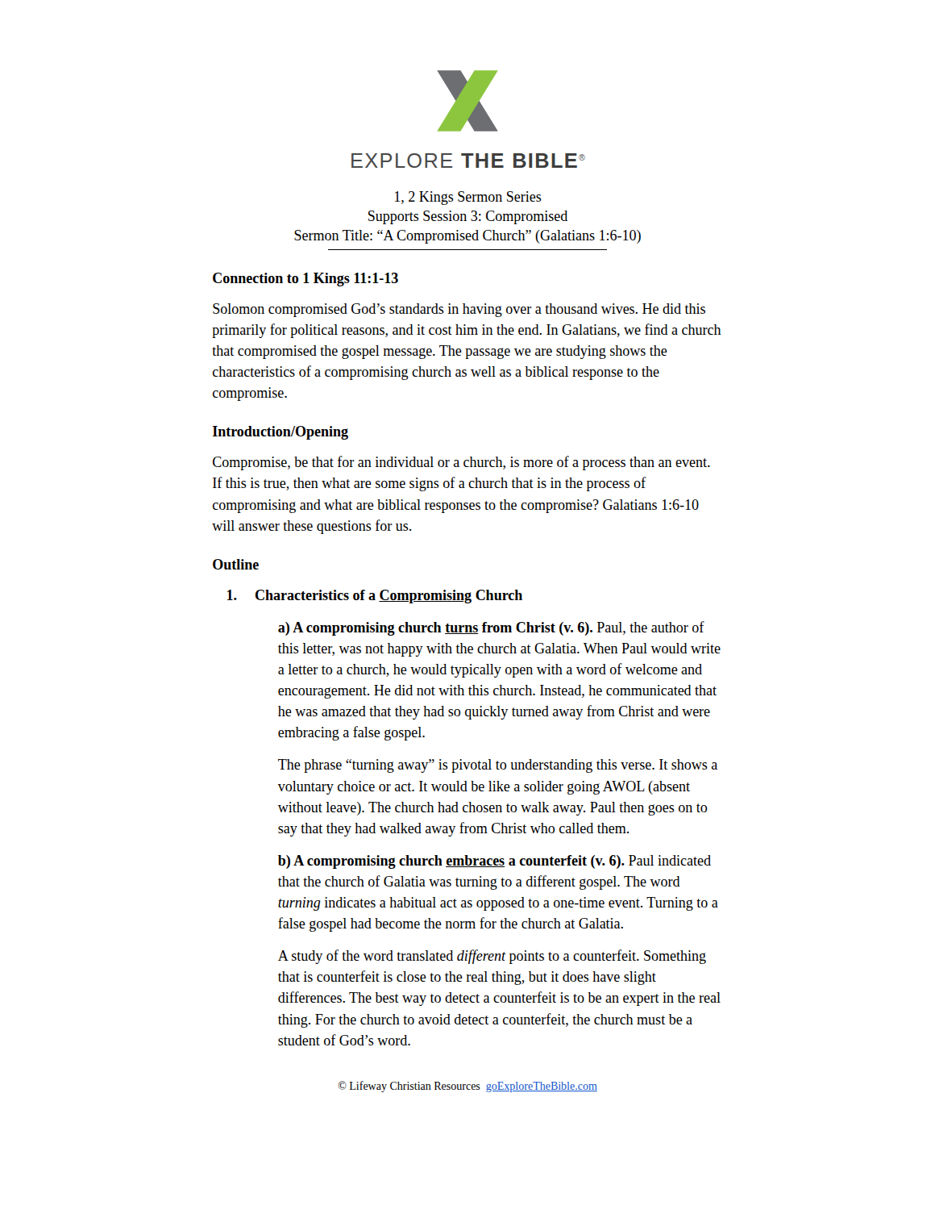EXPLORE THE BIBLE®
1, 2 Kings Sermon Series
Supports Session 3: Compromised
Sermon Title: “A Compromised Church” (Galatians 1:6-10)
Connection to 1 Kings 11:1-13
Solomon compromised God’s standards in having over a thousand wives. He did this primarily for political reasons, and it cost him in the end. In Galatians, we find a church that compromised the gospel message. The passage we are studying shows the characteristics of a compromising church as well as a biblical response to the compromise.
Introduction/Opening
Compromise, be that for an individual or a church, is more of a process than an event. If this is true, then what are some signs of a church that is in the process of compromising and what are biblical responses to the compromise? Galatians 1:6-10 will answer these questions for us.
Outline
Characteristics of a Compromising Church
a) A compromising church turns from Christ (v. 6). Paul, the author of this letter, was not happy with the church at Galatia. When Paul would write a letter to a church, he would typically open with a word of welcome and encouragement. He did not with this church. Instead, he communicated that he was amazed that they had so quickly turned away from Christ and were embracing a false gospel.
The phrase “turning away” is pivotal to understanding this verse. It shows a voluntary choice or act. It would be like a solider going AWOL (absent without leave). The church had chosen to walk away. Paul then goes on to say that they had walked away from Christ who called them.
b) A compromising church embraces a counterfeit (v. 6). Paul indicated that the church of Galatia was turning to a different gospel. The word turning indicates a habitual act as opposed to a one-time event. Turning to a false gospel had become the norm for the church at Galatia.
A study of the word translated different points to a counterfeit. Something that is counterfeit is close to the real thing, but it does have slight differences. The best way to detect a counterfeit is to be an expert in the real thing. For the church to avoid detect a counterfeit, the church must be a student of God’s word.
© Lifeway Christian Resources goExploreTheBible.com